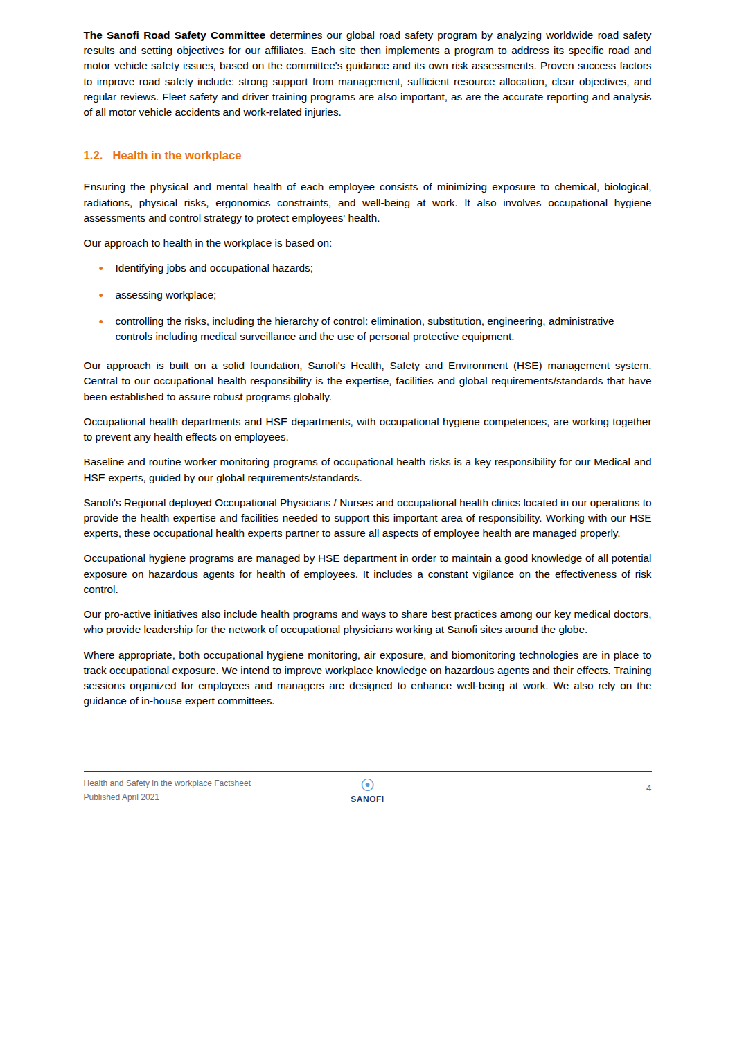The Sanofi Road Safety Committee determines our global road safety program by analyzing worldwide road safety results and setting objectives for our affiliates. Each site then implements a program to address its specific road and motor vehicle safety issues, based on the committee's guidance and its own risk assessments. Proven success factors to improve road safety include: strong support from management, sufficient resource allocation, clear objectives, and regular reviews. Fleet safety and driver training programs are also important, as are the accurate reporting and analysis of all motor vehicle accidents and work-related injuries.
1.2. Health in the workplace
Ensuring the physical and mental health of each employee consists of minimizing exposure to chemical, biological, radiations, physical risks, ergonomics constraints, and well-being at work. It also involves occupational hygiene assessments and control strategy to protect employees' health.
Our approach to health in the workplace is based on:
Identifying jobs and occupational hazards;
assessing workplace;
controlling the risks, including the hierarchy of control: elimination, substitution, engineering, administrative controls including medical surveillance and the use of personal protective equipment.
Our approach is built on a solid foundation, Sanofi's Health, Safety and Environment (HSE) management system. Central to our occupational health responsibility is the expertise, facilities and global requirements/standards that have been established to assure robust programs globally.
Occupational health departments and HSE departments, with occupational hygiene competences, are working together to prevent any health effects on employees.
Baseline and routine worker monitoring programs of occupational health risks is a key responsibility for our Medical and HSE experts, guided by our global requirements/standards.
Sanofi's Regional deployed Occupational Physicians / Nurses and occupational health clinics located in our operations to provide the health expertise and facilities needed to support this important area of responsibility. Working with our HSE experts, these occupational health experts partner to assure all aspects of employee health are managed properly.
Occupational hygiene programs are managed by HSE department in order to maintain a good knowledge of all potential exposure on hazardous agents for health of employees. It includes a constant vigilance on the effectiveness of risk control.
Our pro-active initiatives also include health programs and ways to share best practices among our key medical doctors, who provide leadership for the network of occupational physicians working at Sanofi sites around the globe.
Where appropriate, both occupational hygiene monitoring, air exposure, and biomonitoring technologies are in place to track occupational exposure. We intend to improve workplace knowledge on hazardous agents and their effects. Training sessions organized for employees and managers are designed to enhance well-being at work. We also rely on the guidance of in-house expert committees.
Health and Safety in the workplace Factsheet
Published April 2021
⦿
SANOFI
4